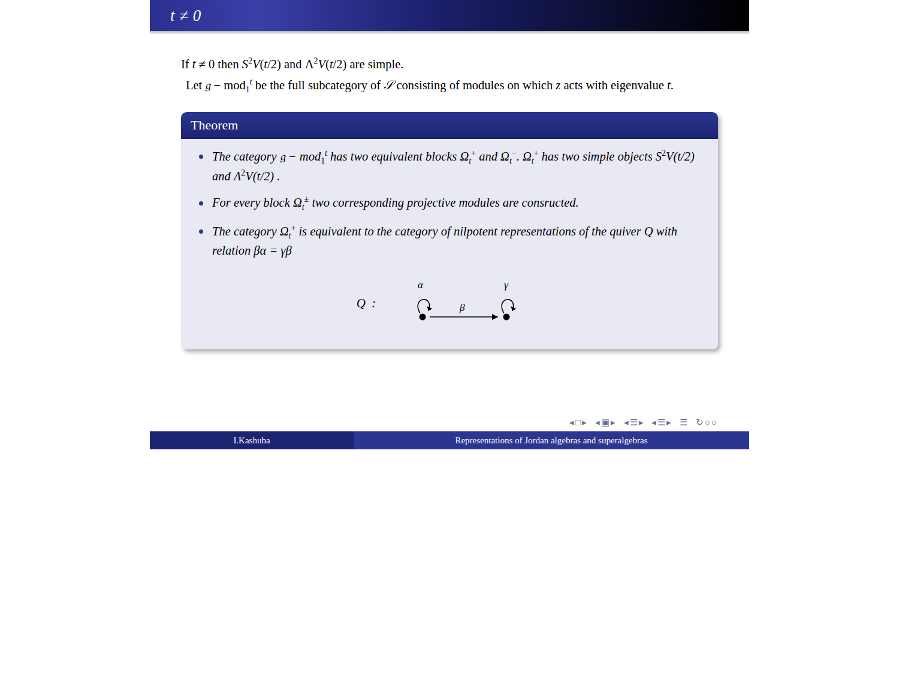t ≠ 0
If t ≠ 0 then S2V(t/2) and Λ2V(t/2) are simple.
Let 𝔤 − mod1t be the full subcategory of 𝒮 consisting of modules on which z acts with eigenvalue t.
Theorem
The category 𝔤 − mod1t has two equivalent blocks Ωt+ and Ωt−. Ωt+ has two simple objects S2V(t/2) and Λ2V(t/2) .
For every block Ωt± two corresponding projective modules are consructed.
The category Ωt+ is equivalent to the category of nilpotent representations of the quiver Q with relation βα = γβ
Q : α γ β
◂□▸ ◂▣▸ ◂☰▸ ◂☰▸ ☰ ↻○○
I.Kashuba
Representations of Jordan algebras and superalgebras